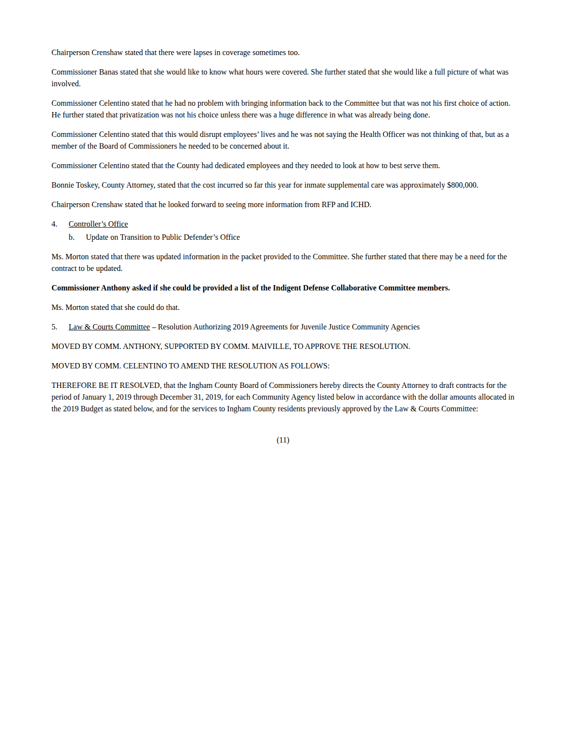Chairperson Crenshaw stated that there were lapses in coverage sometimes too.
Commissioner Banas stated that she would like to know what hours were covered. She further stated that she would like a full picture of what was involved.
Commissioner Celentino stated that he had no problem with bringing information back to the Committee but that was not his first choice of action. He further stated that privatization was not his choice unless there was a huge difference in what was already being done.
Commissioner Celentino stated that this would disrupt employees’ lives and he was not saying the Health Officer was not thinking of that, but as a member of the Board of Commissioners he needed to be concerned about it.
Commissioner Celentino stated that the County had dedicated employees and they needed to look at how to best serve them.
Bonnie Toskey, County Attorney, stated that the cost incurred so far this year for inmate supplemental care was approximately $800,000.
Chairperson Crenshaw stated that he looked forward to seeing more information from RFP and ICHD.
4.
Controller’s Office
b.
Update on Transition to Public Defender’s Office
Ms. Morton stated that there was updated information in the packet provided to the Committee. She further stated that there may be a need for the contract to be updated.
Commissioner Anthony asked if she could be provided a list of the Indigent Defense Collaborative Committee members.
Ms. Morton stated that she could do that.
5.
Law & Courts Committee – Resolution Authorizing 2019 Agreements for Juvenile Justice Community Agencies
MOVED BY COMM. ANTHONY, SUPPORTED BY COMM. MAIVILLE, TO APPROVE THE RESOLUTION.
MOVED BY COMM. CELENTINO TO AMEND THE RESOLUTION AS FOLLOWS:
THEREFORE BE IT RESOLVED, that the Ingham County Board of Commissioners hereby directs the County Attorney to draft contracts for the period of January 1, 2019 through December 31, 2019, for each Community Agency listed below in accordance with the dollar amounts allocated in the 2019 Budget as stated below, and for the services to Ingham County residents previously approved by the Law & Courts Committee:
(11)